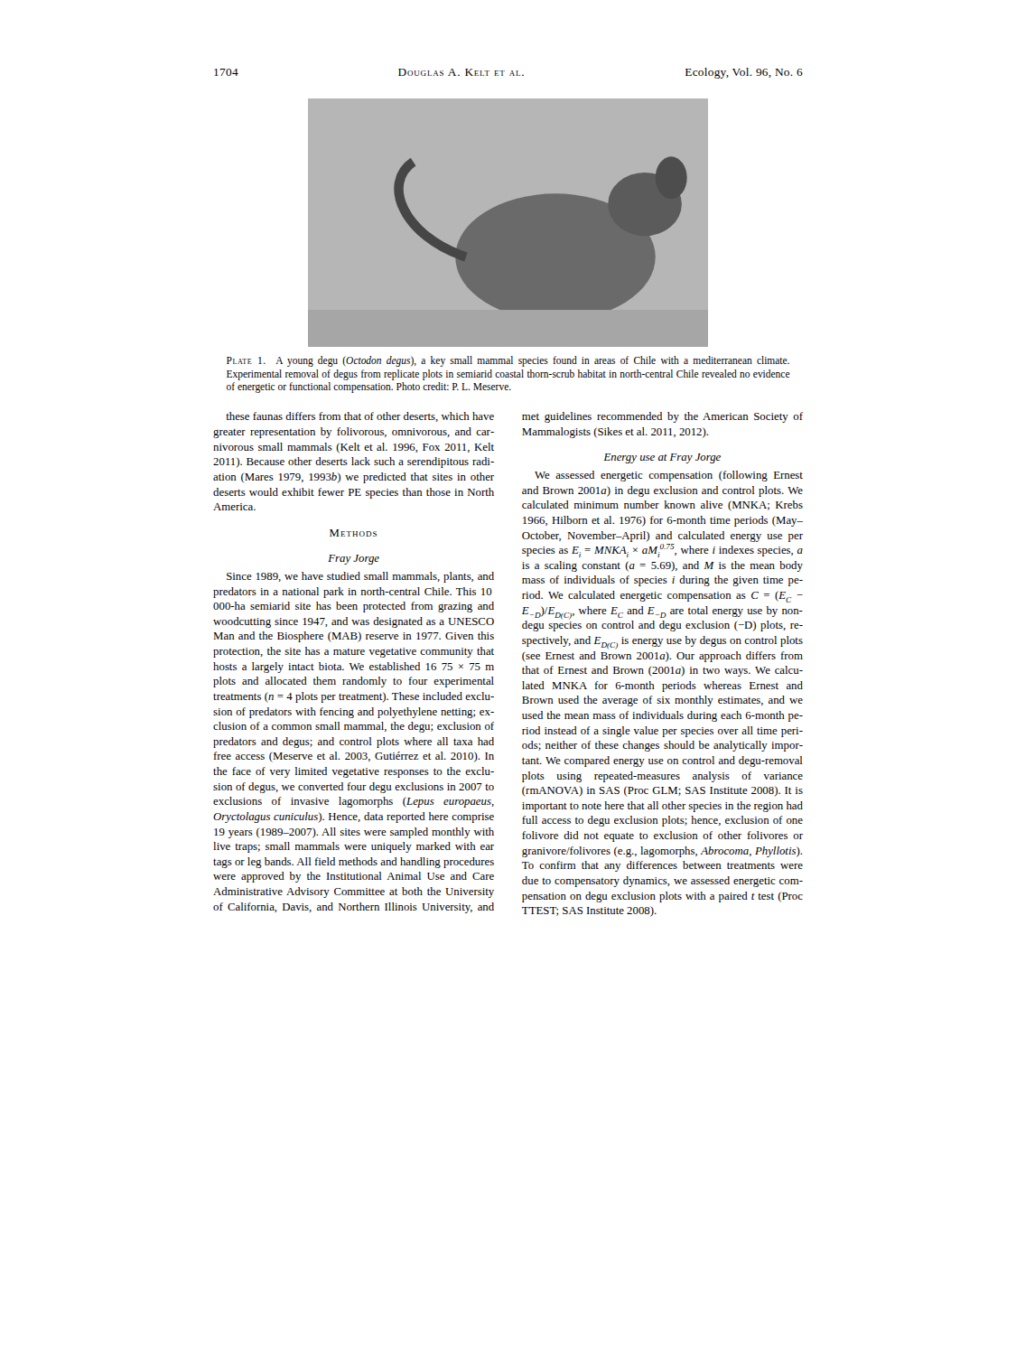1704 Douglas A. Kelt et al. Ecology, Vol. 96, No. 6
Plate 1. A young degu (Octodon degus), a key small mammal species found in areas of Chile with a mediterranean climate. Experimental removal of degus from replicate plots in semiarid coastal thorn-scrub habitat in north-central Chile revealed no evidence of energetic or functional compensation. Photo credit: P. L. Meserve.
these faunas differs from that of other deserts, which have greater representation by folivorous, omnivorous, and carnivorous small mammals (Kelt et al. 1996, Fox 2011, Kelt 2011). Because other deserts lack such a serendipitous radiation (Mares 1979, 1993b) we predicted that sites in other deserts would exhibit fewer PE species than those in North America.
Methods
Fray Jorge
Since 1989, we have studied small mammals, plants, and predators in a national park in north-central Chile. This 10 000-ha semiarid site has been protected from grazing and woodcutting since 1947, and was designated as a UNESCO Man and the Biosphere (MAB) reserve in 1977. Given this protection, the site has a mature vegetative community that hosts a largely intact biota. We established 16 75 × 75 m plots and allocated them randomly to four experimental treatments (n = 4 plots per treatment). These included exclusion of predators with fencing and polyethylene netting; exclusion of a common small mammal, the degu; exclusion of predators and degus; and control plots where all taxa had free access (Meserve et al. 2003, Gutiérrez et al. 2010). In the face of very limited vegetative responses to the exclusion of degus, we converted four degu exclusions in 2007 to exclusions of invasive lagomorphs (Lepus europaeus, Oryctolagus cuniculus). Hence, data reported here comprise 19 years (1989–2007). All sites were sampled monthly with live traps; small mammals were uniquely marked with ear tags or leg bands. All field methods and handling procedures were approved by the Institutional Animal Use and Care Administrative Advisory Committee at both the University of California, Davis, and Northern Illinois University, and met guidelines recommended by the American Society of Mammalogists (Sikes et al. 2011, 2012).
Energy use at Fray Jorge
We assessed energetic compensation (following Ernest and Brown 2001a) in degu exclusion and control plots. We calculated minimum number known alive (MNKA; Krebs 1966, Hilborn et al. 1976) for 6-month time periods (May–October, November–April) and calculated energy use per species as Ei = MNKAi × aMi0.75, where i indexes species, a is a scaling constant (a = 5.69), and M is the mean body mass of individuals of species i during the given time period. We calculated energetic compensation as C = (EC − E−D)/ED(C), where EC and E−D are total energy use by non-degu species on control and degu exclusion (−D) plots, respectively, and ED(C) is energy use by degus on control plots (see Ernest and Brown 2001a). Our approach differs from that of Ernest and Brown (2001a) in two ways. We calculated MNKA for 6-month periods whereas Ernest and Brown used the average of six monthly estimates, and we used the mean mass of individuals during each 6-month period instead of a single value per species over all time periods; neither of these changes should be analytically important. We compared energy use on control and degu-removal plots using repeated-measures analysis of variance (rmANOVA) in SAS (Proc GLM; SAS Institute 2008). It is important to note here that all other species in the region had full access to degu exclusion plots; hence, exclusion of one folivore did not equate to exclusion of other folivores or granivore/folivores (e.g., lagomorphs, Abrocoma, Phyllotis). To confirm that any differences between treatments were due to compensatory dynamics, we assessed energetic compensation on degu exclusion plots with a paired t test (Proc TTEST; SAS Institute 2008).